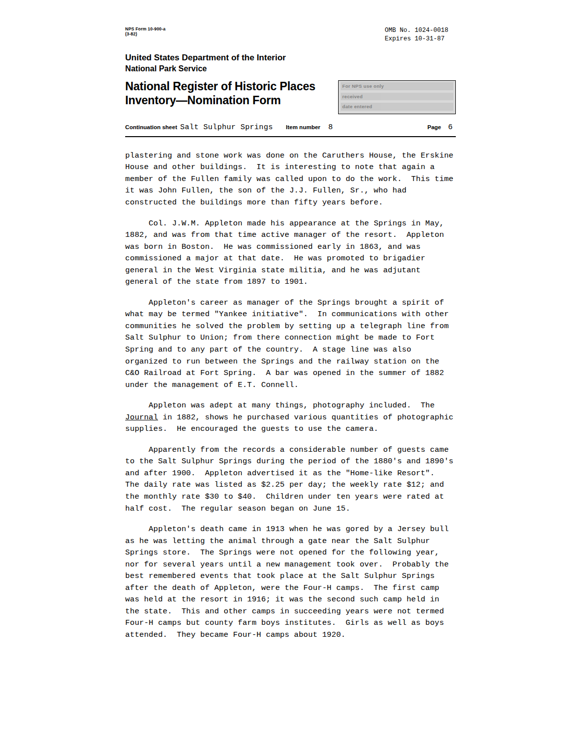NPS Form 10-900-a
(3-82)
OMB No. 1024-0018
Expires 10-31-87
United States Department of the Interior
National Park Service
National Register of Historic Places
Inventory—Nomination Form
For NPS use only
received
date entered
Continuation sheet Salt Sulphur Springs Item number 8 Page 6
plastering and stone work was done on the Caruthers House, the Erskine House and other buildings. It is interesting to note that again a member of the Fullen family was called upon to do the work. This time it was John Fullen, the son of the J.J. Fullen, Sr., who had constructed the buildings more than fifty years before.
Col. J.W.M. Appleton made his appearance at the Springs in May, 1882, and was from that time active manager of the resort. Appleton was born in Boston. He was commissioned early in 1863, and was commissioned a major at that date. He was promoted to brigadier general in the West Virginia state militia, and he was adjutant general of the state from 1897 to 1901.
Appleton's career as manager of the Springs brought a spirit of what may be termed "Yankee initiative". In communications with other communities he solved the problem by setting up a telegraph line from Salt Sulphur to Union; from there connection might be made to Fort Spring and to any part of the country. A stage line was also organized to run between the Springs and the railway station on the C&O Railroad at Fort Spring. A bar was opened in the summer of 1882 under the management of E.T. Connell.
Appleton was adept at many things, photography included. The Journal in 1882, shows he purchased various quantities of photographic supplies. He encouraged the guests to use the camera.
Apparently from the records a considerable number of guests came to the Salt Sulphur Springs during the period of the 1880's and 1890's and after 1900. Appleton advertised it as the "Home-like Resort". The daily rate was listed as $2.25 per day; the weekly rate $12; and the monthly rate $30 to $40. Children under ten years were rated at half cost. The regular season began on June 15.
Appleton's death came in 1913 when he was gored by a Jersey bull as he was letting the animal through a gate near the Salt Sulphur Springs store. The Springs were not opened for the following year, nor for several years until a new management took over. Probably the best remembered events that took place at the Salt Sulphur Springs after the death of Appleton, were the Four-H camps. The first camp was held at the resort in 1916; it was the second such camp held in the state. This and other camps in succeeding years were not termed Four-H camps but county farm boys institutes. Girls as well as boys attended. They became Four-H camps about 1920.